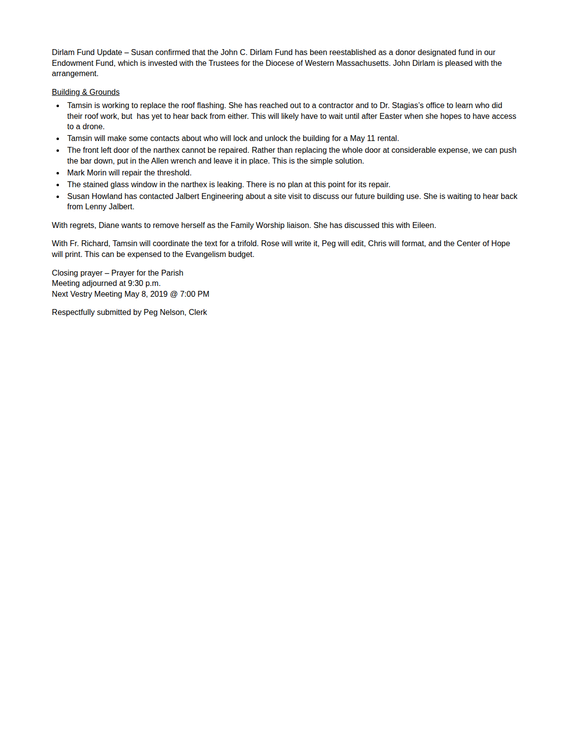Dirlam Fund Update – Susan confirmed that the John C. Dirlam Fund has been reestablished as a donor designated fund in our Endowment Fund, which is invested with the Trustees for the Diocese of Western Massachusetts. John Dirlam is pleased with the arrangement.
Building & Grounds
Tamsin is working to replace the roof flashing. She has reached out to a contractor and to Dr. Stagias’s office to learn who did their roof work, but has yet to hear back from either. This will likely have to wait until after Easter when she hopes to have access to a drone.
Tamsin will make some contacts about who will lock and unlock the building for a May 11 rental.
The front left door of the narthex cannot be repaired. Rather than replacing the whole door at considerable expense, we can push the bar down, put in the Allen wrench and leave it in place. This is the simple solution.
Mark Morin will repair the threshold.
The stained glass window in the narthex is leaking. There is no plan at this point for its repair.
Susan Howland has contacted Jalbert Engineering about a site visit to discuss our future building use. She is waiting to hear back from Lenny Jalbert.
With regrets, Diane wants to remove herself as the Family Worship liaison. She has discussed this with Eileen.
With Fr. Richard, Tamsin will coordinate the text for a trifold. Rose will write it, Peg will edit, Chris will format, and the Center of Hope will print. This can be expensed to the Evangelism budget.
Closing prayer – Prayer for the Parish
Meeting adjourned at 9:30 p.m.
Next Vestry Meeting May 8, 2019 @ 7:00 PM
Respectfully submitted by Peg Nelson, Clerk